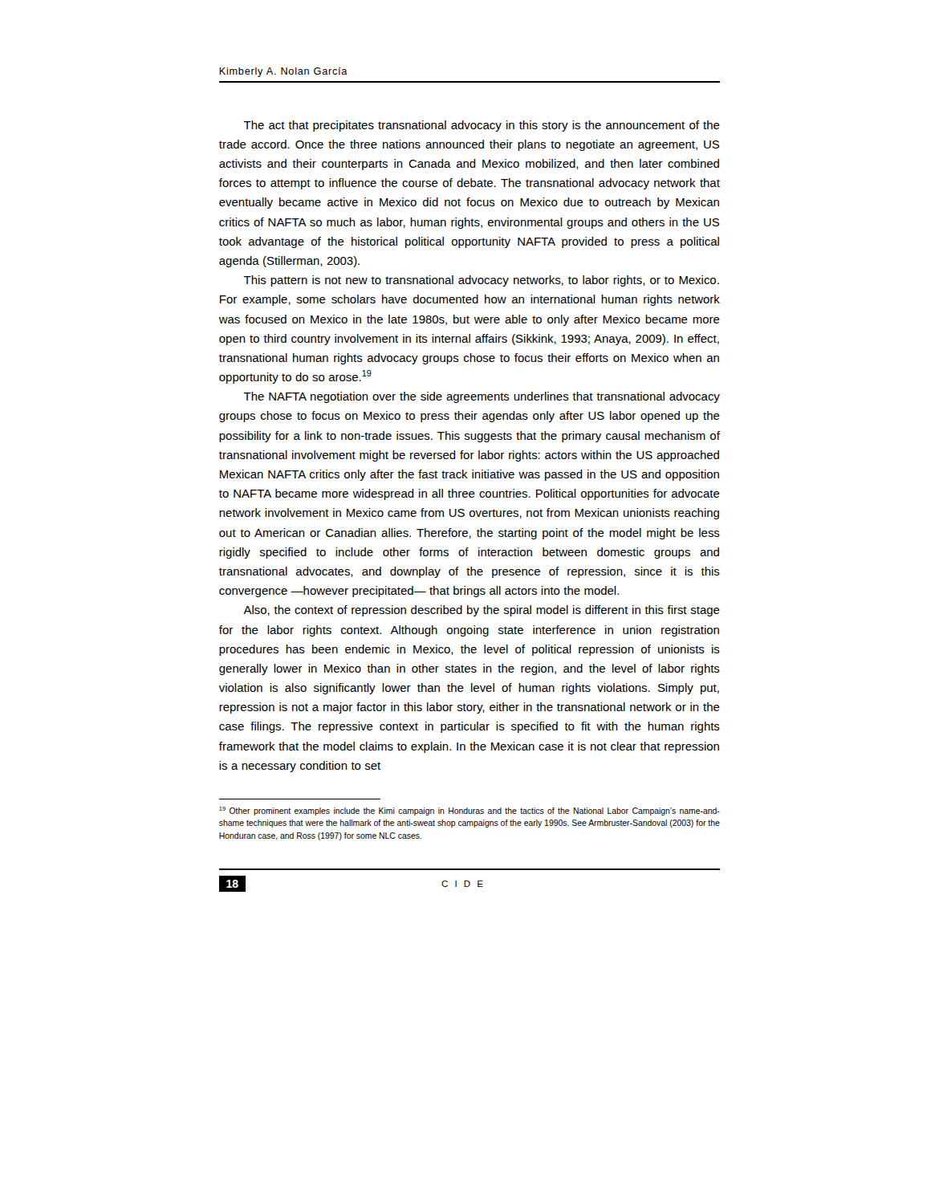Kimberly A. Nolan García
The act that precipitates transnational advocacy in this story is the announcement of the trade accord. Once the three nations announced their plans to negotiate an agreement, US activists and their counterparts in Canada and Mexico mobilized, and then later combined forces to attempt to influence the course of debate. The transnational advocacy network that eventually became active in Mexico did not focus on Mexico due to outreach by Mexican critics of NAFTA so much as labor, human rights, environmental groups and others in the US took advantage of the historical political opportunity NAFTA provided to press a political agenda (Stillerman, 2003).
This pattern is not new to transnational advocacy networks, to labor rights, or to Mexico. For example, some scholars have documented how an international human rights network was focused on Mexico in the late 1980s, but were able to only after Mexico became more open to third country involvement in its internal affairs (Sikkink, 1993; Anaya, 2009). In effect, transnational human rights advocacy groups chose to focus their efforts on Mexico when an opportunity to do so arose.19
The NAFTA negotiation over the side agreements underlines that transnational advocacy groups chose to focus on Mexico to press their agendas only after US labor opened up the possibility for a link to non-trade issues. This suggests that the primary causal mechanism of transnational involvement might be reversed for labor rights: actors within the US approached Mexican NAFTA critics only after the fast track initiative was passed in the US and opposition to NAFTA became more widespread in all three countries. Political opportunities for advocate network involvement in Mexico came from US overtures, not from Mexican unionists reaching out to American or Canadian allies. Therefore, the starting point of the model might be less rigidly specified to include other forms of interaction between domestic groups and transnational advocates, and downplay of the presence of repression, since it is this convergence —however precipitated— that brings all actors into the model.
Also, the context of repression described by the spiral model is different in this first stage for the labor rights context. Although ongoing state interference in union registration procedures has been endemic in Mexico, the level of political repression of unionists is generally lower in Mexico than in other states in the region, and the level of labor rights violation is also significantly lower than the level of human rights violations. Simply put, repression is not a major factor in this labor story, either in the transnational network or in the case filings. The repressive context in particular is specified to fit with the human rights framework that the model claims to explain. In the Mexican case it is not clear that repression is a necessary condition to set
19 Other prominent examples include the Kimi campaign in Honduras and the tactics of the National Labor Campaign’s name-and-shame techniques that were the hallmark of the anti-sweat shop campaigns of the early 1990s. See Armbruster-Sandoval (2003) for the Honduran case, and Ross (1997) for some NLC cases.
18 C I D E